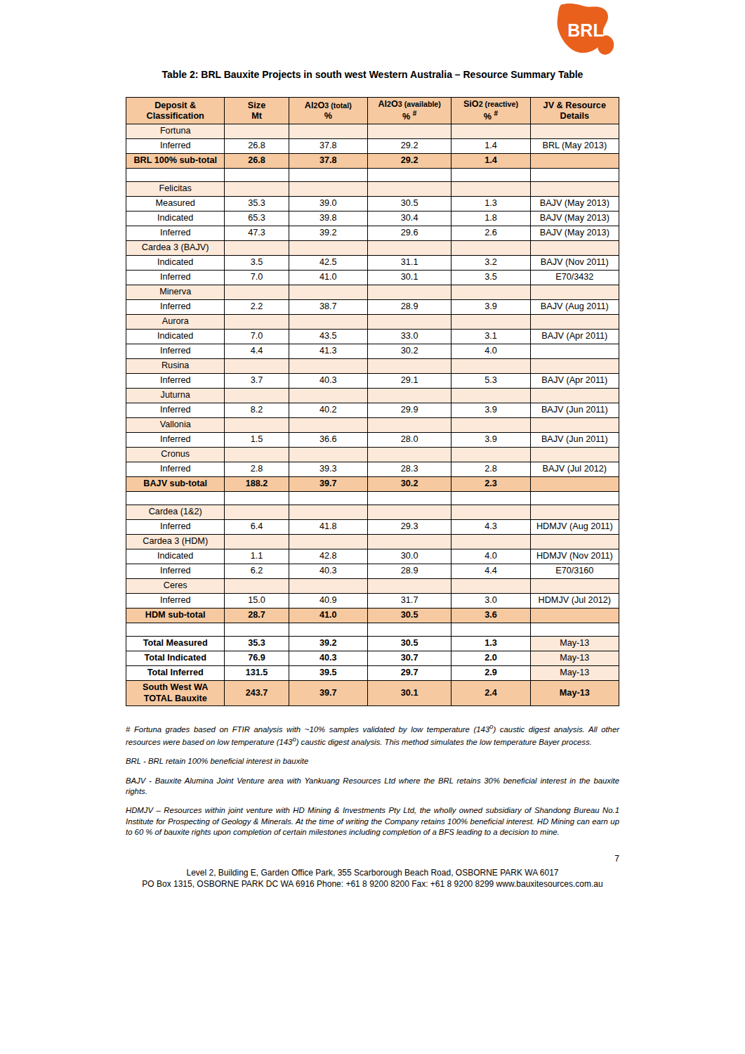BRL
Table 2: BRL Bauxite Projects in south west Western Australia – Resource Summary Table
| Deposit & Classification | Size Mt | Al 2 O 3 (total) % | Al 2 O 3 (available) % # | SiO 2 (reactive) % # | JV & Resource Details |
| --- | --- | --- | --- | --- | --- |
| Fortuna | | | | | |
| Inferred | 26.8 | 37.8 | 29.2 | 1.4 | BRL (May 2013) |
| BRL 100% sub-total | 26.8 | 37.8 | 29.2 | 1.4 | |
| Felicitas | | | | | |
| Measured | 35.3 | 39.0 | 30.5 | 1.3 | BAJV (May 2013) |
| Indicated | 65.3 | 39.8 | 30.4 | 1.8 | BAJV (May 2013) |
| Inferred | 47.3 | 39.2 | 29.6 | 2.6 | BAJV (May 2013) |
| Cardea 3 (BAJV) | | | | | |
| Indicated | 3.5 | 42.5 | 31.1 | 3.2 | BAJV (Nov 2011) |
| Inferred | 7.0 | 41.0 | 30.1 | 3.5 | E70/3432 |
| Minerva | | | | | |
| Inferred | 2.2 | 38.7 | 28.9 | 3.9 | BAJV (Aug 2011) |
| Aurora | | | | | |
| Indicated | 7.0 | 43.5 | 33.0 | 3.1 | BAJV (Apr 2011) |
| Inferred | 4.4 | 41.3 | 30.2 | 4.0 | |
| Rusina | | | | | |
| Inferred | 3.7 | 40.3 | 29.1 | 5.3 | BAJV (Apr 2011) |
| Juturna | | | | | |
| Inferred | 8.2 | 40.2 | 29.9 | 3.9 | BAJV (Jun 2011) |
| Vallonia | | | | | |
| Inferred | 1.5 | 36.6 | 28.0 | 3.9 | BAJV (Jun 2011) |
| Cronus | | | | | |
| Inferred | 2.8 | 39.3 | 28.3 | 2.8 | BAJV (Jul 2012) |
| BAJV sub-total | 188.2 | 39.7 | 30.2 | 2.3 | |
| Cardea (1&2) | | | | | |
| Inferred | 6.4 | 41.8 | 29.3 | 4.3 | HDMJV (Aug 2011) |
| Cardea 3 (HDM) | | | | | |
| Indicated | 1.1 | 42.8 | 30.0 | 4.0 | HDMJV (Nov 2011) |
| Inferred | 6.2 | 40.3 | 28.9 | 4.4 | E70/3160 |
| Ceres | | | | | |
| Inferred | 15.0 | 40.9 | 31.7 | 3.0 | HDMJV (Jul 2012) |
| HDM sub-total | 28.7 | 41.0 | 30.5 | 3.6 | |
| Total Measured | 35.3 | 39.2 | 30.5 | 1.3 | May-13 |
| Total Indicated | 76.9 | 40.3 | 30.7 | 2.0 | May-13 |
| Total Inferred | 131.5 | 39.5 | 29.7 | 2.9 | May-13 |
| South West WA TOTAL Bauxite | 243.7 | 39.7 | 30.1 | 2.4 | May-13 |
# Fortuna grades based on FTIR analysis with ~10% samples validated by low temperature (143o) caustic digest analysis. All other resources were based on low temperature (143o) caustic digest analysis. This method simulates the low temperature Bayer process.
BRL - BRL retain 100% beneficial interest in bauxite
BAJV - Bauxite Alumina Joint Venture area with Yankuang Resources Ltd where the BRL retains 30% beneficial interest in the bauxite rights.
HDMJV – Resources within joint venture with HD Mining & Investments Pty Ltd, the wholly owned subsidiary of Shandong Bureau No.1 Institute for Prospecting of Geology & Minerals. At the time of writing the Company retains 100% beneficial interest. HD Mining can earn up to 60 % of bauxite rights upon completion of certain milestones including completion of a BFS leading to a decision to mine.
7
Level 2, Building E, Garden Office Park, 355 Scarborough Beach Road, OSBORNE PARK WA 6017
PO Box 1315, OSBORNE PARK DC WA 6916 Phone: +61 8 9200 8200 Fax: +61 8 9200 8299 www.bauxitesources.com.au